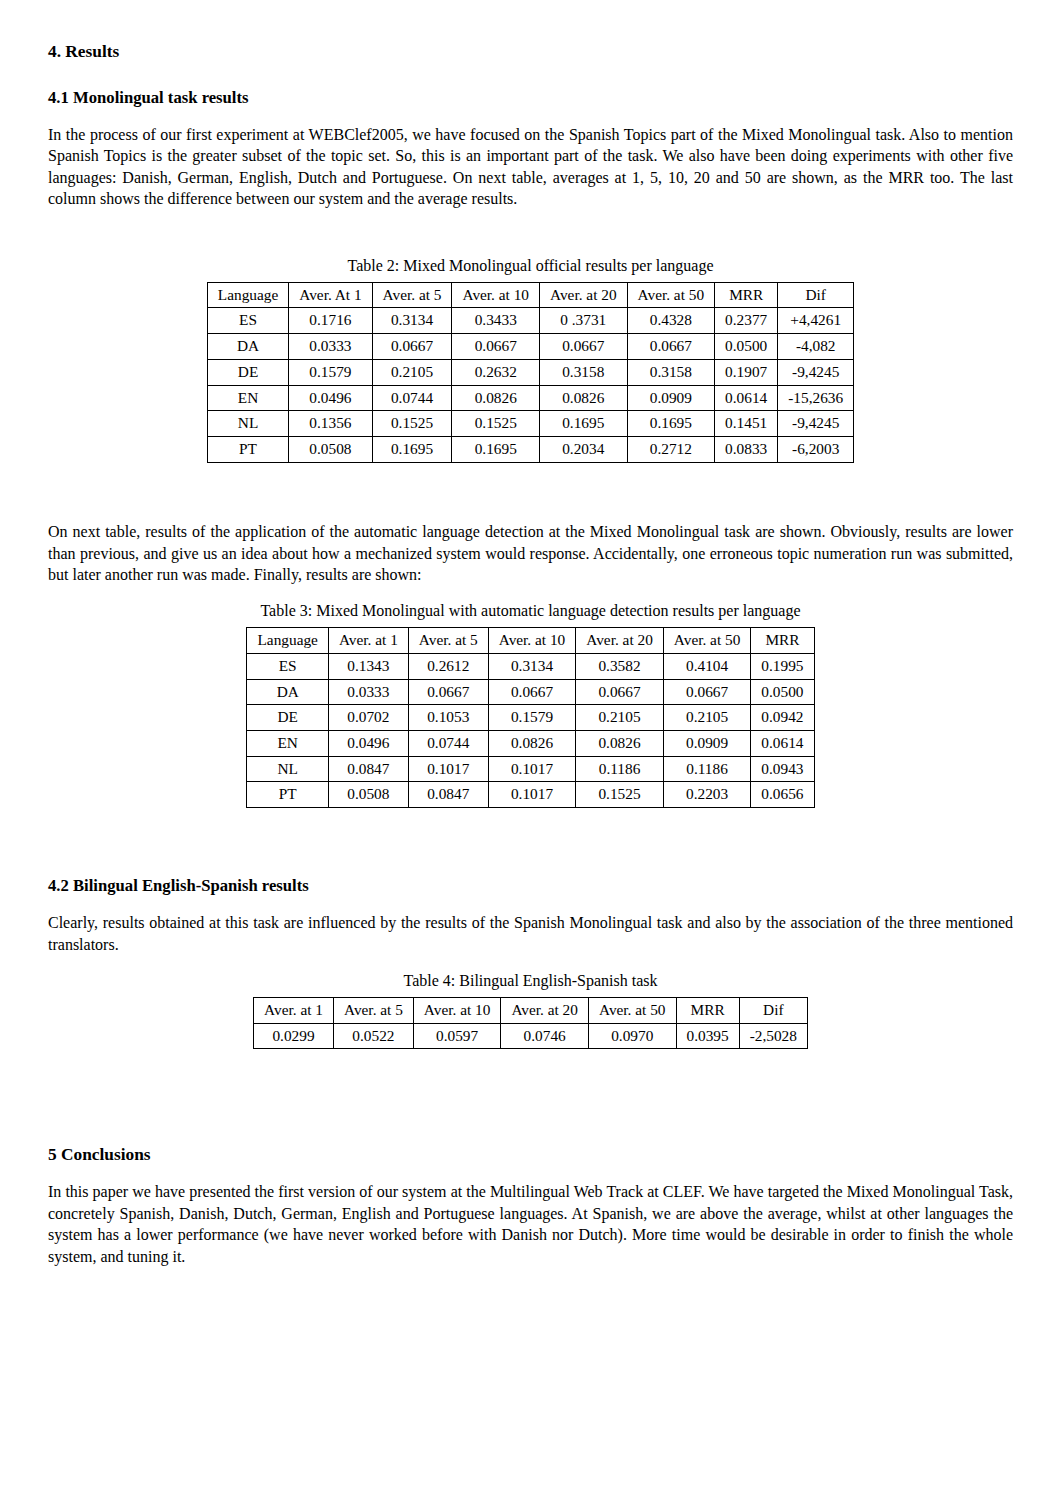4. Results
4.1 Monolingual task results
In the process of our first experiment at WEBClef2005, we have focused on the Spanish Topics part of the Mixed Monolingual task. Also to mention Spanish Topics is the greater subset of the topic set. So, this is an important part of the task. We also have been doing experiments with other five languages: Danish, German, English, Dutch and Portuguese. On next table, averages at 1, 5, 10, 20 and 50 are shown, as the MRR too. The last column shows the difference between our system and the average results.
Table 2: Mixed Monolingual official results per language
| Language | Aver. At 1 | Aver. at 5 | Aver. at 10 | Aver. at 20 | Aver. at 50 | MRR | Dif |
| --- | --- | --- | --- | --- | --- | --- | --- |
| ES | 0.1716 | 0.3134 | 0.3433 | 0 .3731 | 0.4328 | 0.2377 | +4,4261 |
| DA | 0.0333 | 0.0667 | 0.0667 | 0.0667 | 0.0667 | 0.0500 | -4,082 |
| DE | 0.1579 | 0.2105 | 0.2632 | 0.3158 | 0.3158 | 0.1907 | -9,4245 |
| EN | 0.0496 | 0.0744 | 0.0826 | 0.0826 | 0.0909 | 0.0614 | -15,2636 |
| NL | 0.1356 | 0.1525 | 0.1525 | 0.1695 | 0.1695 | 0.1451 | -9,4245 |
| PT | 0.0508 | 0.1695 | 0.1695 | 0.2034 | 0.2712 | 0.0833 | -6,2003 |
On next table, results of the application of the automatic language detection at the Mixed Monolingual task are shown. Obviously, results are lower than previous, and give us an idea about how a mechanized system would response. Accidentally, one erroneous topic numeration run was submitted, but later another run was made. Finally, results are shown:
Table 3: Mixed Monolingual with automatic language detection results per language
| Language | Aver. at 1 | Aver. at 5 | Aver. at 10 | Aver. at 20 | Aver. at 50 | MRR |
| --- | --- | --- | --- | --- | --- | --- |
| ES | 0.1343 | 0.2612 | 0.3134 | 0.3582 | 0.4104 | 0.1995 |
| DA | 0.0333 | 0.0667 | 0.0667 | 0.0667 | 0.0667 | 0.0500 |
| DE | 0.0702 | 0.1053 | 0.1579 | 0.2105 | 0.2105 | 0.0942 |
| EN | 0.0496 | 0.0744 | 0.0826 | 0.0826 | 0.0909 | 0.0614 |
| NL | 0.0847 | 0.1017 | 0.1017 | 0.1186 | 0.1186 | 0.0943 |
| PT | 0.0508 | 0.0847 | 0.1017 | 0.1525 | 0.2203 | 0.0656 |
4.2 Bilingual English-Spanish results
Clearly, results obtained at this task are influenced by the results of the Spanish Monolingual task and also by the association of the three mentioned translators.
Table 4: Bilingual English-Spanish task
| Aver. at 1 | Aver. at 5 | Aver. at 10 | Aver. at 20 | Aver. at 50 | MRR | Dif |
| --- | --- | --- | --- | --- | --- | --- |
| 0.0299 | 0.0522 | 0.0597 | 0.0746 | 0.0970 | 0.0395 | -2,5028 |
5 Conclusions
In this paper we have presented the first version of our system at the Multilingual Web Track at CLEF. We have targeted the Mixed Monolingual Task, concretely Spanish, Danish, Dutch, German, English and Portuguese languages. At Spanish, we are above the average, whilst at other languages the system has a lower performance (we have never worked before with Danish nor Dutch). More time would be desirable in order to finish the whole system, and tuning it.